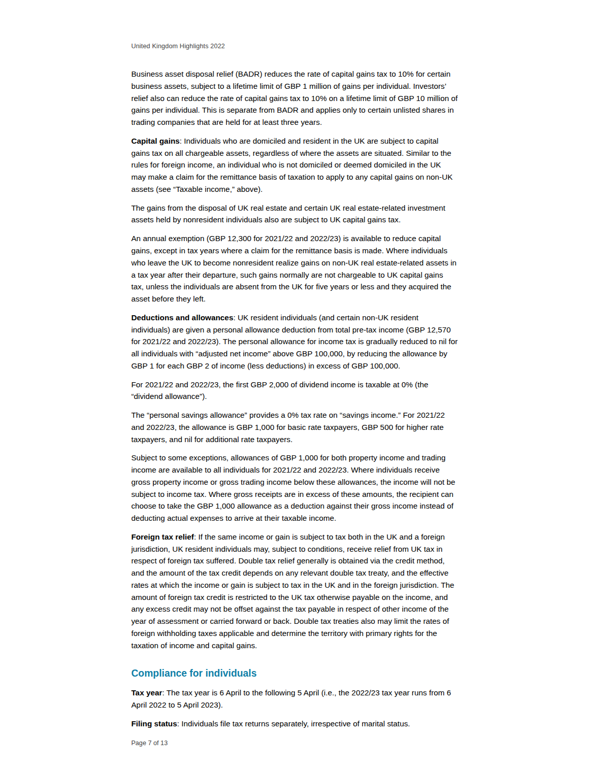United Kingdom Highlights 2022
Business asset disposal relief (BADR) reduces the rate of capital gains tax to 10% for certain business assets, subject to a lifetime limit of GBP 1 million of gains per individual. Investors’ relief also can reduce the rate of capital gains tax to 10% on a lifetime limit of GBP 10 million of gains per individual. This is separate from BADR and applies only to certain unlisted shares in trading companies that are held for at least three years.
Capital gains: Individuals who are domiciled and resident in the UK are subject to capital gains tax on all chargeable assets, regardless of where the assets are situated. Similar to the rules for foreign income, an individual who is not domiciled or deemed domiciled in the UK may make a claim for the remittance basis of taxation to apply to any capital gains on non-UK assets (see “Taxable income,” above).
The gains from the disposal of UK real estate and certain UK real estate-related investment assets held by nonresident individuals also are subject to UK capital gains tax.
An annual exemption (GBP 12,300 for 2021/22 and 2022/23) is available to reduce capital gains, except in tax years where a claim for the remittance basis is made. Where individuals who leave the UK to become nonresident realize gains on non-UK real estate-related assets in a tax year after their departure, such gains normally are not chargeable to UK capital gains tax, unless the individuals are absent from the UK for five years or less and they acquired the asset before they left.
Deductions and allowances: UK resident individuals (and certain non-UK resident individuals) are given a personal allowance deduction from total pre-tax income (GBP 12,570 for 2021/22 and 2022/23). The personal allowance for income tax is gradually reduced to nil for all individuals with “adjusted net income” above GBP 100,000, by reducing the allowance by GBP 1 for each GBP 2 of income (less deductions) in excess of GBP 100,000.
For 2021/22 and 2022/23, the first GBP 2,000 of dividend income is taxable at 0% (the “dividend allowance”).
The “personal savings allowance” provides a 0% tax rate on “savings income.” For 2021/22 and 2022/23, the allowance is GBP 1,000 for basic rate taxpayers, GBP 500 for higher rate taxpayers, and nil for additional rate taxpayers.
Subject to some exceptions, allowances of GBP 1,000 for both property income and trading income are available to all individuals for 2021/22 and 2022/23. Where individuals receive gross property income or gross trading income below these allowances, the income will not be subject to income tax. Where gross receipts are in excess of these amounts, the recipient can choose to take the GBP 1,000 allowance as a deduction against their gross income instead of deducting actual expenses to arrive at their taxable income.
Foreign tax relief: If the same income or gain is subject to tax both in the UK and a foreign jurisdiction, UK resident individuals may, subject to conditions, receive relief from UK tax in respect of foreign tax suffered. Double tax relief generally is obtained via the credit method, and the amount of the tax credit depends on any relevant double tax treaty, and the effective rates at which the income or gain is subject to tax in the UK and in the foreign jurisdiction. The amount of foreign tax credit is restricted to the UK tax otherwise payable on the income, and any excess credit may not be offset against the tax payable in respect of other income of the year of assessment or carried forward or back. Double tax treaties also may limit the rates of foreign withholding taxes applicable and determine the territory with primary rights for the taxation of income and capital gains.
Compliance for individuals
Tax year: The tax year is 6 April to the following 5 April (i.e., the 2022/23 tax year runs from 6 April 2022 to 5 April 2023).
Filing status: Individuals file tax returns separately, irrespective of marital status.
Page 7 of 13